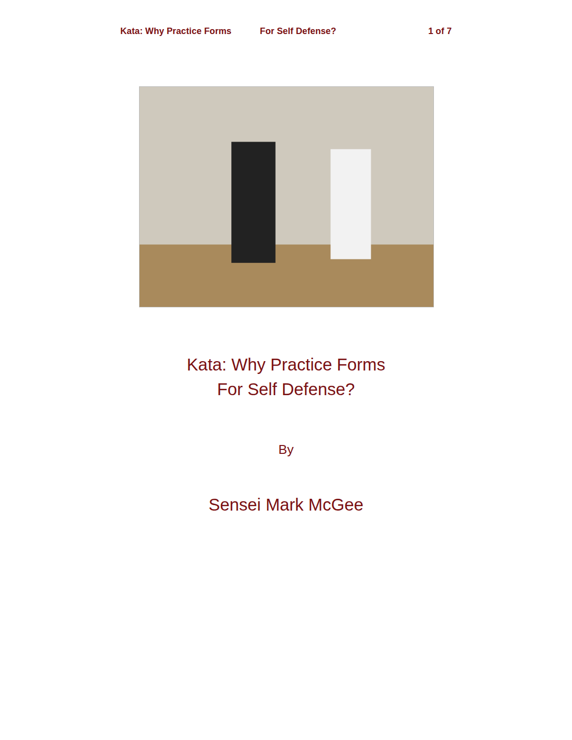Kata: Why Practice Forms For Self Defense? 1 of 7
Kata: Why Practice Forms
For Self Defense?
By
Sensei Mark McGee